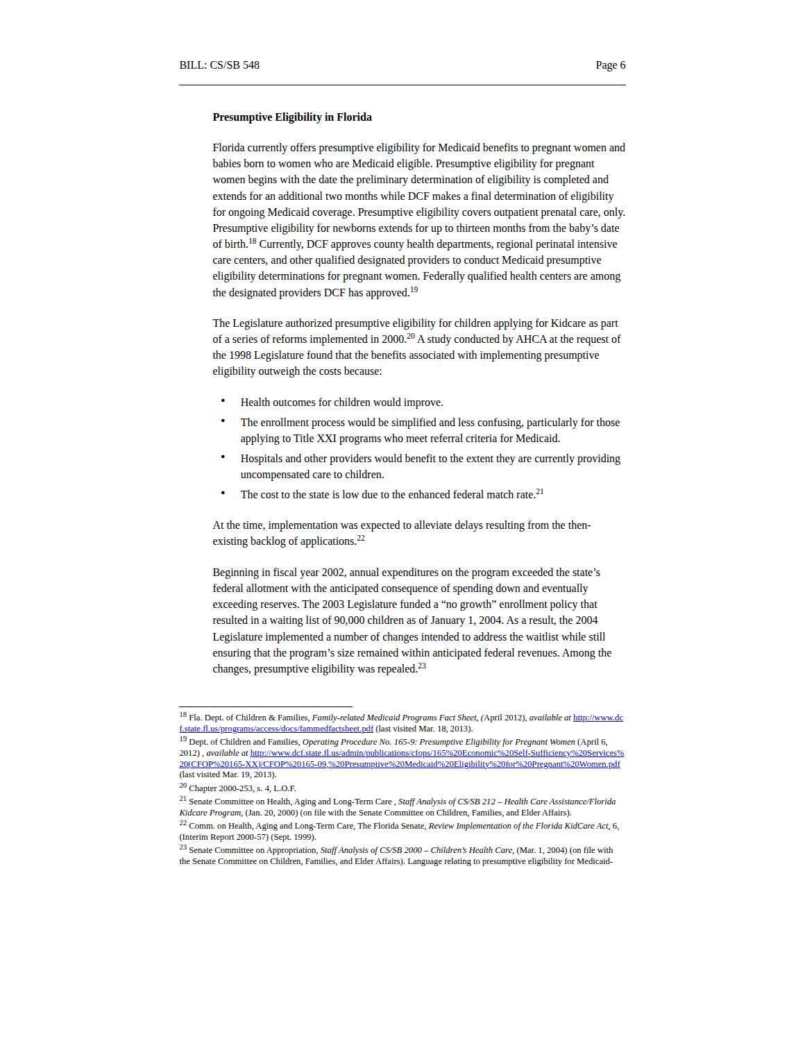BILL: CS/SB 548
Page 6
Presumptive Eligibility in Florida
Florida currently offers presumptive eligibility for Medicaid benefits to pregnant women and babies born to women who are Medicaid eligible. Presumptive eligibility for pregnant women begins with the date the preliminary determination of eligibility is completed and extends for an additional two months while DCF makes a final determination of eligibility for ongoing Medicaid coverage. Presumptive eligibility covers outpatient prenatal care, only. Presumptive eligibility for newborns extends for up to thirteen months from the baby’s date of birth.18 Currently, DCF approves county health departments, regional perinatal intensive care centers, and other qualified designated providers to conduct Medicaid presumptive eligibility determinations for pregnant women. Federally qualified health centers are among the designated providers DCF has approved.19
The Legislature authorized presumptive eligibility for children applying for Kidcare as part of a series of reforms implemented in 2000.20 A study conducted by AHCA at the request of the 1998 Legislature found that the benefits associated with implementing presumptive eligibility outweigh the costs because:
Health outcomes for children would improve.
The enrollment process would be simplified and less confusing, particularly for those applying to Title XXI programs who meet referral criteria for Medicaid.
Hospitals and other providers would benefit to the extent they are currently providing uncompensated care to children.
The cost to the state is low due to the enhanced federal match rate.21
At the time, implementation was expected to alleviate delays resulting from the then-existing backlog of applications.22
Beginning in fiscal year 2002, annual expenditures on the program exceeded the state’s federal allotment with the anticipated consequence of spending down and eventually exceeding reserves. The 2003 Legislature funded a “no growth” enrollment policy that resulted in a waiting list of 90,000 children as of January 1, 2004. As a result, the 2004 Legislature implemented a number of changes intended to address the waitlist while still ensuring that the program’s size remained within anticipated federal revenues. Among the changes, presumptive eligibility was repealed.23
18 Fla. Dept. of Children & Families, Family-related Medicaid Programs Fact Sheet, (April 2012), available at http://www.dcf.state.fl.us/programs/access/docs/fammedfactsheet.pdf (last visited Mar. 18, 2013).
19 Dept. of Children and Families, Operating Procedure No. 165-9: Presumptive Eligibility for Pregnant Women (April 6, 2012) , available at http://www.dcf.state.fl.us/admin/publications/cfops/165%20Economic%20Self-Sufficiency%20Services%20(CFOP%20165-XX)/CFOP%20165-09,%20Presumptive%20Medicaid%20Eligibility%20for%20Pregnant%20Women.pdf (last visited Mar. 19, 2013).
20 Chapter 2000-253, s. 4, L.O.F.
21 Senate Committee on Health, Aging and Long-Term Care , Staff Analysis of CS/SB 212 – Health Care Assistance/Florida Kidcare Program, (Jan. 20, 2000) (on file with the Senate Committee on Children, Families, and Elder Affairs).
22 Comm. on Health, Aging and Long-Term Care, The Florida Senate, Review Implementation of the Florida KidCare Act, 6, (Interim Report 2000-57) (Sept. 1999).
23 Senate Committee on Appropriation, Staff Analysis of CS/SB 2000 – Children’s Health Care, (Mar. 1, 2004) (on file with the Senate Committee on Children, Families, and Elder Affairs). Language relating to presumptive eligibility for Medicaid-